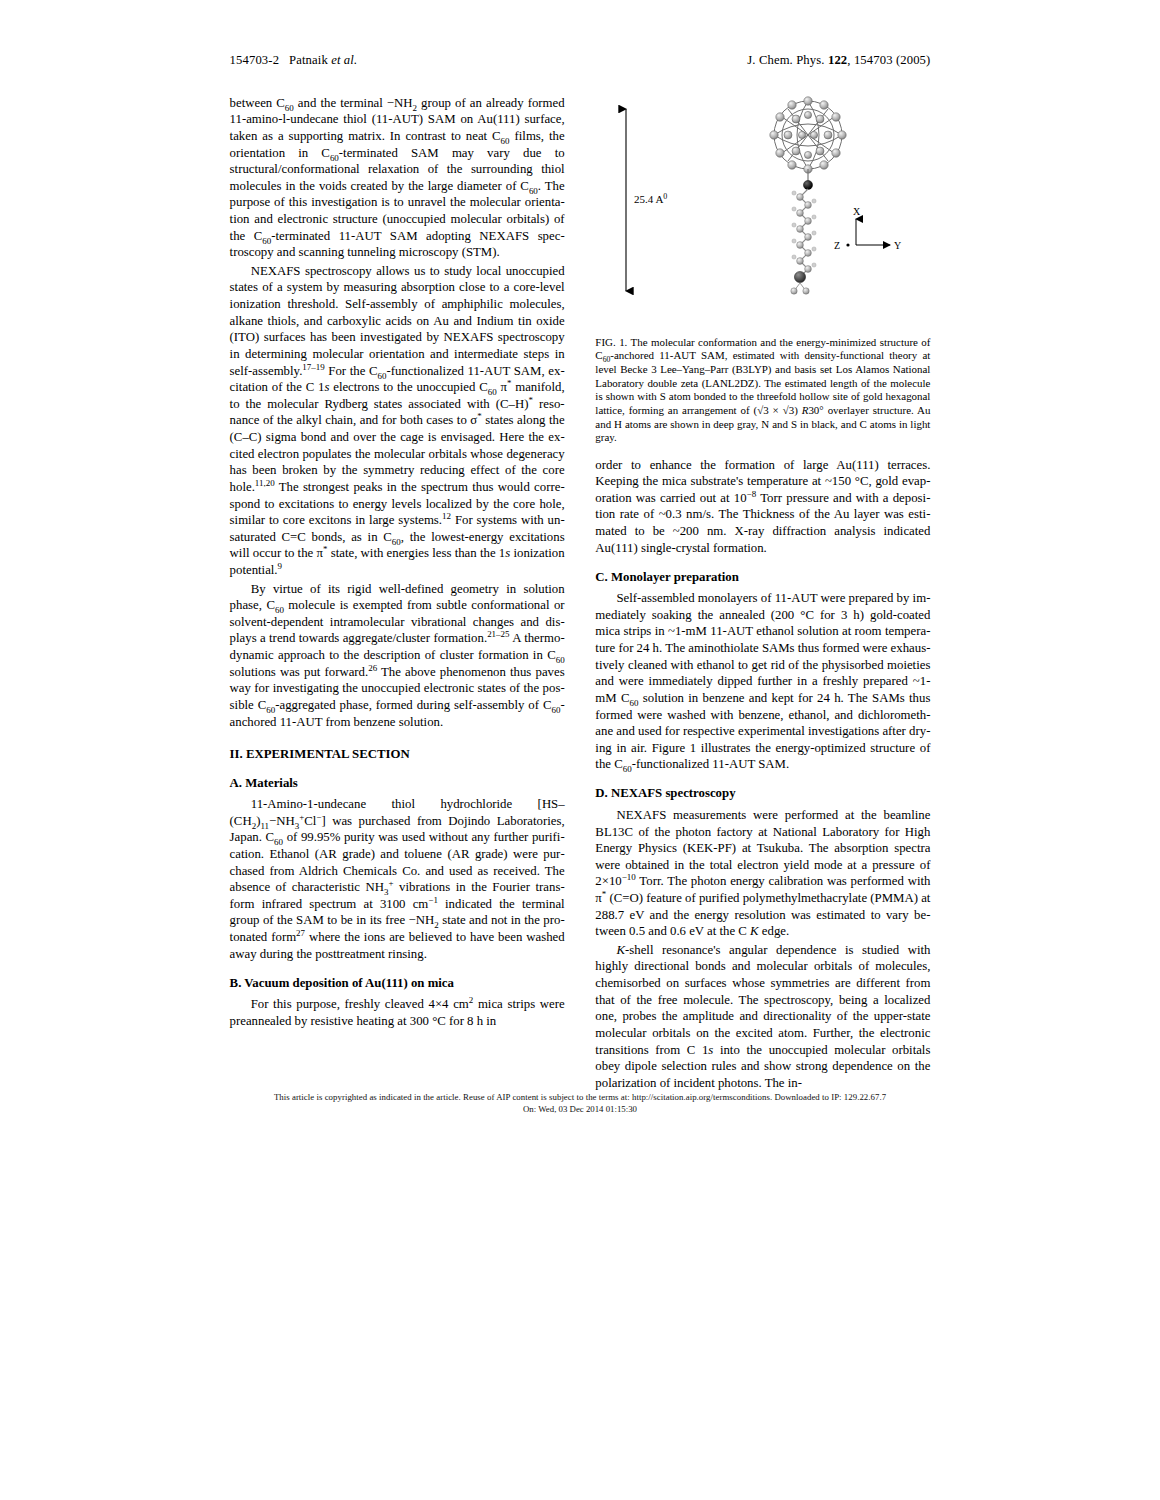154703-2 Patnaik et al.
J. Chem. Phys. 122, 154703 (2005)
between C60 and the terminal −NH2 group of an already formed 11-amino-l-undecane thiol (11-AUT) SAM on Au(111) surface, taken as a supporting matrix. In contrast to neat C60 films, the orientation in C60-terminated SAM may vary due to structural/conformational relaxation of the surrounding thiol molecules in the voids created by the large diameter of C60. The purpose of this investigation is to unravel the molecular orientation and electronic structure (unoccupied molecular orbitals) of the C60-terminated 11-AUT SAM adopting NEXAFS spectroscopy and scanning tunneling microscopy (STM).
NEXAFS spectroscopy allows us to study local unoccupied states of a system by measuring absorption close to a core-level ionization threshold. Self-assembly of amphiphilic molecules, alkane thiols, and carboxylic acids on Au and Indium tin oxide (ITO) surfaces has been investigated by NEXAFS spectroscopy in determining molecular orientation and intermediate steps in self-assembly.17–19 For the C60-functionalized 11-AUT SAM, excitation of the C 1s electrons to the unoccupied C60 π* manifold, to the molecular Rydberg states associated with (C–H)* resonance of the alkyl chain, and for both cases to σ* states along the (C–C) sigma bond and over the cage is envisaged. Here the excited electron populates the molecular orbitals whose degeneracy has been broken by the symmetry reducing effect of the core hole.11,20 The strongest peaks in the spectrum thus would correspond to excitations to energy levels localized by the core hole, similar to core excitons in large systems.12 For systems with unsaturated C=C bonds, as in C60, the lowest-energy excitations will occur to the π* state, with energies less than the 1s ionization potential.9
By virtue of its rigid well-defined geometry in solution phase, C60 molecule is exempted from subtle conformational or solvent-dependent intramolecular vibrational changes and displays a trend towards aggregate/cluster formation.21–25 A thermodynamic approach to the description of cluster formation in C60 solutions was put forward.26 The above phenomenon thus paves way for investigating the unoccupied electronic states of the possible C60-aggregated phase, formed during self-assembly of C60-anchored 11-AUT from benzene solution.
II. EXPERIMENTAL SECTION
A. Materials
11-Amino-1-undecane thiol hydrochloride [HS–(CH2)11−NH3+Cl−] was purchased from Dojindo Laboratories, Japan. C60 of 99.95% purity was used without any further purification. Ethanol (AR grade) and toluene (AR grade) were purchased from Aldrich Chemicals Co. and used as received. The absence of characteristic NH3+ vibrations in the Fourier transform infrared spectrum at 3100 cm−1 indicated the terminal group of the SAM to be in its free −NH2 state and not in the protonated form27 where the ions are believed to have been washed away during the posttreatment rinsing.
B. Vacuum deposition of Au(111) on mica
For this purpose, freshly cleaved 4×4 cm2 mica strips were preannealed by resistive heating at 300 °C for 8 h in
25.4 A0 X Y Z
FIG. 1. The molecular conformation and the energy-minimized structure of C60-anchored 11-AUT SAM, estimated with density-functional theory at level Becke 3 Lee–Yang–Parr (B3LYP) and basis set Los Alamos National Laboratory double zeta (LANL2DZ). The estimated length of the molecule is shown with S atom bonded to the threefold hollow site of gold hexagonal lattice, forming an arrangement of (√3 × √3) R30° overlayer structure. Au and H atoms are shown in deep gray, N and S in black, and C atoms in light gray.
order to enhance the formation of large Au(111) terraces. Keeping the mica substrate's temperature at ~150 °C, gold evaporation was carried out at 10−8 Torr pressure and with a deposition rate of ~0.3 nm/s. The Thickness of the Au layer was estimated to be ~200 nm. X-ray diffraction analysis indicated Au(111) single-crystal formation.
C. Monolayer preparation
Self-assembled monolayers of 11-AUT were prepared by immediately soaking the annealed (200 °C for 3 h) gold-coated mica strips in ~1-mM 11-AUT ethanol solution at room temperature for 24 h. The aminothiolate SAMs thus formed were exhaustively cleaned with ethanol to get rid of the physisorbed moieties and were immediately dipped further in a freshly prepared ~1-mM C60 solution in benzene and kept for 24 h. The SAMs thus formed were washed with benzene, ethanol, and dichloromethane and used for respective experimental investigations after drying in air. Figure 1 illustrates the energy-optimized structure of the C60-functionalized 11-AUT SAM.
D. NEXAFS spectroscopy
NEXAFS measurements were performed at the beamline BL13C of the photon factory at National Laboratory for High Energy Physics (KEK-PF) at Tsukuba. The absorption spectra were obtained in the total electron yield mode at a pressure of 2×10−10 Torr. The photon energy calibration was performed with π* (C=O) feature of purified polymethylmethacrylate (PMMA) at 288.7 eV and the energy resolution was estimated to vary between 0.5 and 0.6 eV at the C K edge.
K-shell resonance's angular dependence is studied with highly directional bonds and molecular orbitals of molecules, chemisorbed on surfaces whose symmetries are different from that of the free molecule. The spectroscopy, being a localized one, probes the amplitude and directionality of the upper-state molecular orbitals on the excited atom. Further, the electronic transitions from C 1s into the unoccupied molecular orbitals obey dipole selection rules and show strong dependence on the polarization of incident photons. The in-
This article is copyrighted as indicated in the article. Reuse of AIP content is subject to the terms at: http://scitation.aip.org/termsconditions. Downloaded to IP: 129.22.67.7
On: Wed, 03 Dec 2014 01:15:30